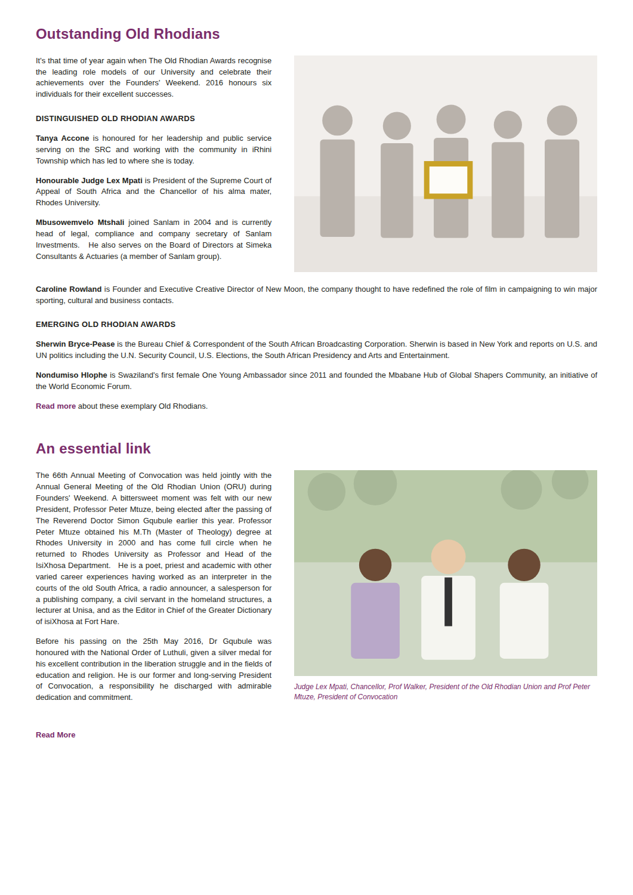Outstanding Old Rhodians
It's that time of year again when The Old Rhodian Awards recognise the leading role models of our University and celebrate their achievements over the Founders' Weekend. 2016 honours six individuals for their excellent successes.
DISTINGUISHED OLD RHODIAN AWARDS
Tanya Accone is honoured for her leadership and public service serving on the SRC and working with the community in iRhini Township which has led to where she is today.
Honourable Judge Lex Mpati is President of the Supreme Court of Appeal of South Africa and the Chancellor of his alma mater, Rhodes University.
Mbusowemvelo Mtshali joined Sanlam in 2004 and is currently head of legal, compliance and company secretary of Sanlam Investments. He also serves on the Board of Directors at Simeka Consultants & Actuaries (a member of Sanlam group).
Caroline Rowland is Founder and Executive Creative Director of New Moon, the company thought to have redefined the role of film in campaigning to win major sporting, cultural and business contacts.
EMERGING OLD RHODIAN AWARDS
Sherwin Bryce-Pease is the Bureau Chief & Correspondent of the South African Broadcasting Corporation. Sherwin is based in New York and reports on U.S. and UN politics including the U.N. Security Council, U.S. Elections, the South African Presidency and Arts and Entertainment.
Nondumiso Hlophe is Swaziland's first female One Young Ambassador since 2011 and founded the Mbabane Hub of Global Shapers Community, an initiative of the World Economic Forum.
Read more about these exemplary Old Rhodians.
An essential link
Judge Lex Mpati, Chancellor, Prof Walker, President of the Old Rhodian Union and Prof Peter Mtuze, President of Convocation
The 66th Annual Meeting of Convocation was held jointly with the Annual General Meeting of the Old Rhodian Union (ORU) during Founders' Weekend. A bittersweet moment was felt with our new President, Professor Peter Mtuze, being elected after the passing of The Reverend Doctor Simon Gqubule earlier this year. Professor Peter Mtuze obtained his M.Th (Master of Theology) degree at Rhodes University in 2000 and has come full circle when he returned to Rhodes University as Professor and Head of the IsiXhosa Department. He is a poet, priest and academic with other varied career experiences having worked as an interpreter in the courts of the old South Africa, a radio announcer, a salesperson for a publishing company, a civil servant in the homeland structures, a lecturer at Unisa, and as the Editor in Chief of the Greater Dictionary of isiXhosa at Fort Hare.
Before his passing on the 25th May 2016, Dr Gqubule was honoured with the National Order of Luthuli, given a silver medal for his excellent contribution in the liberation struggle and in the fields of education and religion. He is our former and long-serving President of Convocation, a responsibility he discharged with admirable dedication and commitment.
Read More